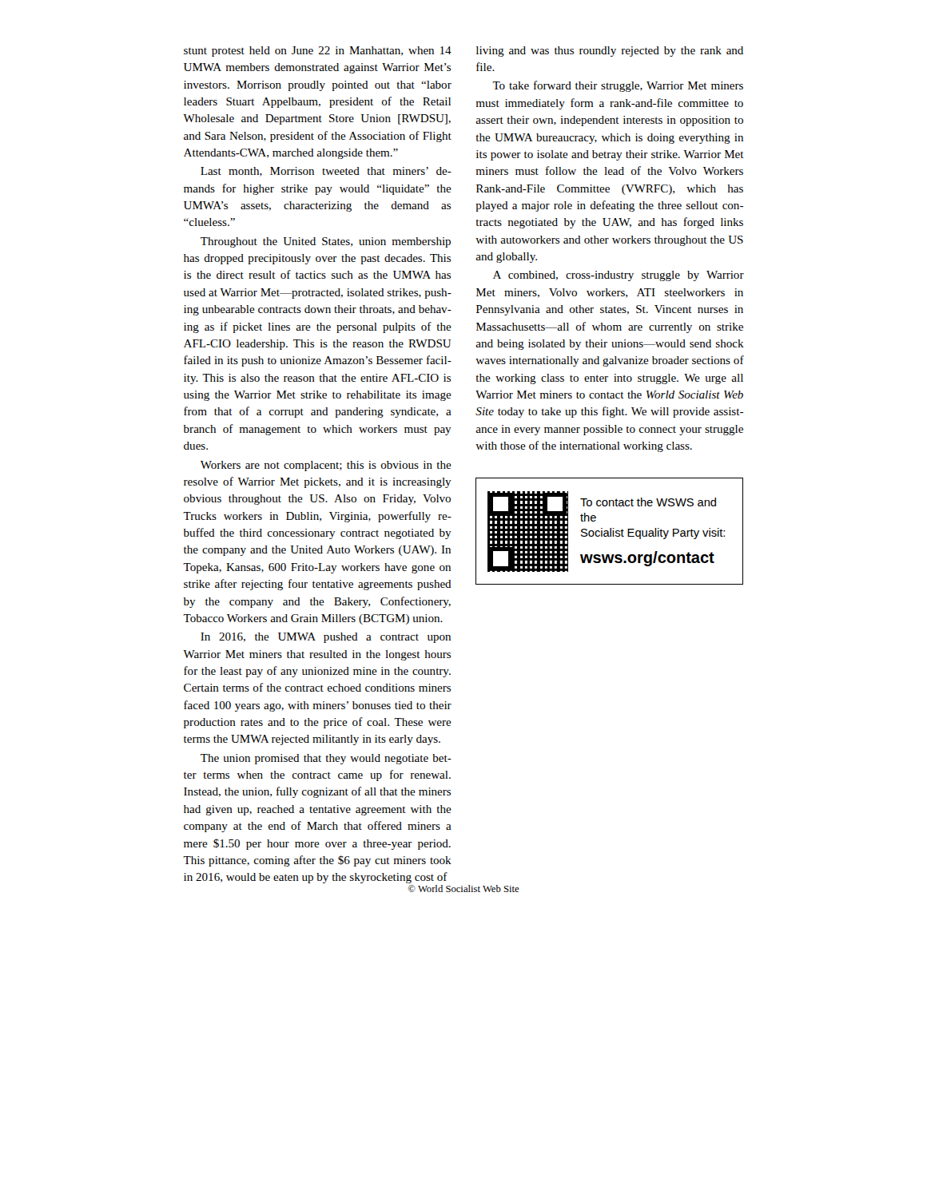stunt protest held on June 22 in Manhattan, when 14 UMWA members demonstrated against Warrior Met’s investors. Morrison proudly pointed out that “labor leaders Stuart Appelbaum, president of the Retail Wholesale and Department Store Union [RWDSU], and Sara Nelson, president of the Association of Flight Attendants-CWA, marched alongside them.”
Last month, Morrison tweeted that miners’ demands for higher strike pay would “liquidate” the UMWA’s assets, characterizing the demand as “clueless.”
Throughout the United States, union membership has dropped precipitously over the past decades. This is the direct result of tactics such as the UMWA has used at Warrior Met—protracted, isolated strikes, pushing unbearable contracts down their throats, and behaving as if picket lines are the personal pulpits of the AFL-CIO leadership. This is the reason the RWDSU failed in its push to unionize Amazon’s Bessemer facility. This is also the reason that the entire AFL-CIO is using the Warrior Met strike to rehabilitate its image from that of a corrupt and pandering syndicate, a branch of management to which workers must pay dues.
Workers are not complacent; this is obvious in the resolve of Warrior Met pickets, and it is increasingly obvious throughout the US. Also on Friday, Volvo Trucks workers in Dublin, Virginia, powerfully rebuffed the third concessionary contract negotiated by the company and the United Auto Workers (UAW). In Topeka, Kansas, 600 Frito-Lay workers have gone on strike after rejecting four tentative agreements pushed by the company and the Bakery, Confectionery, Tobacco Workers and Grain Millers (BCTGM) union.
In 2016, the UMWA pushed a contract upon Warrior Met miners that resulted in the longest hours for the least pay of any unionized mine in the country. Certain terms of the contract echoed conditions miners faced 100 years ago, with miners’ bonuses tied to their production rates and to the price of coal. These were terms the UMWA rejected militantly in its early days.
The union promised that they would negotiate better terms when the contract came up for renewal. Instead, the union, fully cognizant of all that the miners had given up, reached a tentative agreement with the company at the end of March that offered miners a mere $1.50 per hour more over a three-year period. This pittance, coming after the $6 pay cut miners took in 2016, would be eaten up by the skyrocketing cost of
living and was thus roundly rejected by the rank and file.
To take forward their struggle, Warrior Met miners must immediately form a rank-and-file committee to assert their own, independent interests in opposition to the UMWA bureaucracy, which is doing everything in its power to isolate and betray their strike. Warrior Met miners must follow the lead of the Volvo Workers Rank-and-File Committee (VWRFC), which has played a major role in defeating the three sellout contracts negotiated by the UAW, and has forged links with autoworkers and other workers throughout the US and globally.
A combined, cross-industry struggle by Warrior Met miners, Volvo workers, ATI steelworkers in Pennsylvania and other states, St. Vincent nurses in Massachusetts—all of whom are currently on strike and being isolated by their unions—would send shock waves internationally and galvanize broader sections of the working class to enter into struggle. We urge all Warrior Met miners to contact the World Socialist Web Site today to take up this fight. We will provide assistance in every manner possible to connect your struggle with those of the international working class.
To contact the WSWS and the
Socialist Equality Party visit:
wsws.org/contact
© World Socialist Web Site